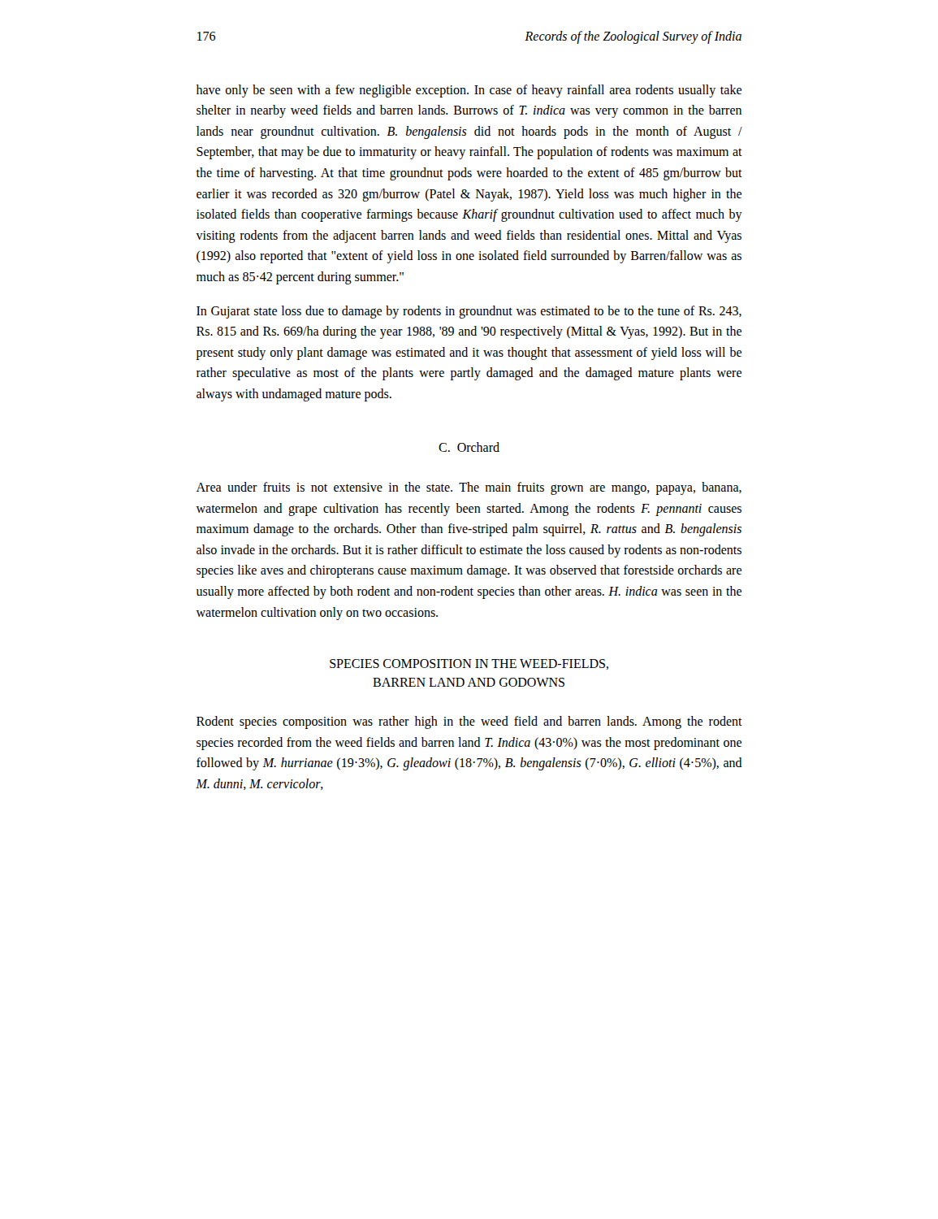176 Records of the Zoological Survey of India
have only be seen with a few negligible exception. In case of heavy rainfall area rodents usually take shelter in nearby weed fields and barren lands. Burrows of T. indica was very common in the barren lands near groundnut cultivation. B. bengalensis did not hoards pods in the month of August / September, that may be due to immaturity or heavy rainfall. The population of rodents was maximum at the time of harvesting. At that time groundnut pods were hoarded to the extent of 485 gm/burrow but earlier it was recorded as 320 gm/burrow (Patel & Nayak, 1987). Yield loss was much higher in the isolated fields than cooperative farmings because Kharif groundnut cultivation used to affect much by visiting rodents from the adjacent barren lands and weed fields than residential ones. Mittal and Vyas (1992) also reported that "extent of yield loss in one isolated field surrounded by Barren/fallow was as much as 85·42 percent during summer."
In Gujarat state loss due to damage by rodents in groundnut was estimated to be to the tune of Rs. 243, Rs. 815 and Rs. 669/ha during the year 1988, '89 and '90 respectively (Mittal & Vyas, 1992). But in the present study only plant damage was estimated and it was thought that assessment of yield loss will be rather speculative as most of the plants were partly damaged and the damaged mature plants were always with undamaged mature pods.
C. Orchard
Area under fruits is not extensive in the state. The main fruits grown are mango, papaya, banana, watermelon and grape cultivation has recently been started. Among the rodents F. pennanti causes maximum damage to the orchards. Other than five-striped palm squirrel, R. rattus and B. bengalensis also invade in the orchards. But it is rather difficult to estimate the loss caused by rodents as non-rodents species like aves and chiropterans cause maximum damage. It was observed that forestside orchards are usually more affected by both rodent and non-rodent species than other areas. H. indica was seen in the watermelon cultivation only on two occasions.
SPECIES COMPOSITION IN THE WEED-FIELDS,
BARREN LAND AND GODOWNS
Rodent species composition was rather high in the weed field and barren lands. Among the rodent species recorded from the weed fields and barren land T. Indica (43·0%) was the most predominant one followed by M. hurrianae (19·3%), G. gleadowi (18·7%), B. bengalensis (7·0%), G. ellioti (4·5%), and M. dunni, M. cervicolor,